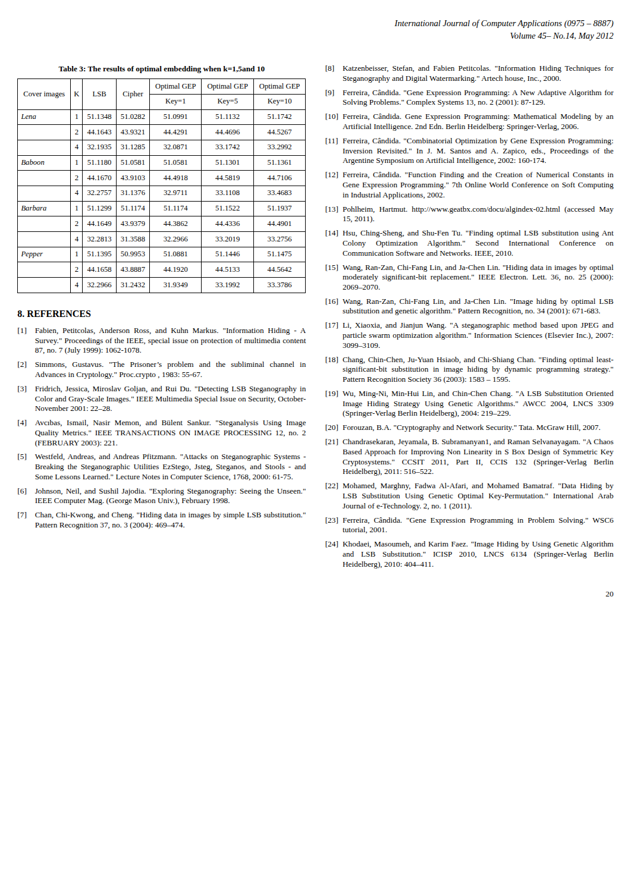International Journal of Computer Applications (0975 – 8887)
Volume 45– No.14, May 2012
Table 3: The results of optimal embedding when k=1,5and 10
| Cover images | K | LSB | Cipher | Optimal GEP | Optimal GEP | Optimal GEP |
| --- | --- | --- | --- | --- | --- | --- |
| Key=1 | Key=5 | Key=10 |
| Lena | 1 | 51.1348 | 51.0282 | 51.0991 | 51.1132 | 51.1742 |
| | 2 | 44.1643 | 43.9321 | 44.4291 | 44.4696 | 44.5267 |
| | 4 | 32.1935 | 31.1285 | 32.0871 | 33.1742 | 33.2992 |
| Baboon | 1 | 51.1180 | 51.0581 | 51.0581 | 51.1301 | 51.1361 |
| | 2 | 44.1670 | 43.9103 | 44.4918 | 44.5819 | 44.7106 |
| | 4 | 32.2757 | 31.1376 | 32.9711 | 33.1108 | 33.4683 |
| Barbara | 1 | 51.1299 | 51.1174 | 51.1174 | 51.1522 | 51.1937 |
| | 2 | 44.1649 | 43.9379 | 44.3862 | 44.4336 | 44.4901 |
| | 4 | 32.2813 | 31.3588 | 32.2966 | 33.2019 | 33.2756 |
| Pepper | 1 | 51.1395 | 50.9953 | 51.0881 | 51.1446 | 51.1475 |
| | 2 | 44.1658 | 43.8887 | 44.1920 | 44.5133 | 44.5642 |
| | 4 | 32.2966 | 31.2432 | 31.9349 | 33.1992 | 33.3786 |
8. REFERENCES
[1] Fabien, Petitcolas, Anderson Ross, and Kuhn Markus. "Information Hiding - A Survey." Proceedings of the IEEE, special issue on protection of multimedia content 87, no. 7 (July 1999): 1062-1078.
[2] Simmons, Gustavus. "The Prisoner’s problem and the subliminal channel in Advances in Cryptology." Proc.crypto , 1983: 55-67.
[3] Fridrich, Jessica, Miroslav Goljan, and Rui Du. "Detecting LSB Steganography in Color and Gray-Scale Images." IEEE Multimedia Special Issue on Security, October- November 2001: 22–28.
[4] Avcıbas, Ismail, Nasir Memon, and Bülent Sankur. "Steganalysis Using Image Quality Metrics." IEEE TRANSACTIONS ON IMAGE PROCESSING 12, no. 2 (FEBRUARY 2003): 221.
[5] Westfeld, Andreas, and Andreas Pfitzmann. "Attacks on Steganographic Systems - Breaking the Steganographic Utilities EzStego, Jsteg, Steganos, and Stools - and Some Lessons Learned." Lecture Notes in Computer Science, 1768, 2000: 61-75.
[6] Johnson, Neil, and Sushil Jajodia. "Exploring Steganography: Seeing the Unseen." IEEE Computer Mag. (George Mason Univ.), February 1998.
[7] Chan, Chi-Kwong, and Cheng. "Hiding data in images by simple LSB substitution." Pattern Recognition 37, no. 3 (2004): 469–474.
[8] Katzenbeisser, Stefan, and Fabien Petitcolas. "Information Hiding Techniques for Steganography and Digital Watermarking." Artech house, Inc., 2000.
[9] Ferreira, Cândida. "Gene Expression Programming: A New Adaptive Algorithm for Solving Problems." Complex Systems 13, no. 2 (2001): 87-129.
[10] Ferreira, Cândida. Gene Expression Programming: Mathematical Modeling by an Artificial Intelligence. 2nd Edn. Berlin Heidelberg: Springer-Verlag, 2006.
[11] Ferreira, Cândida. "Combinatorial Optimization by Gene Expression Programming: Inversion Revisited." In J. M. Santos and A. Zapico, eds., Proceedings of the Argentine Symposium on Artificial Intelligence, 2002: 160-174.
[12] Ferreira, Cândida. "Function Finding and the Creation of Numerical Constants in Gene Expression Programming." 7th Online World Conference on Soft Computing in Industrial Applications, 2002.
[13] Pohlheim, Hartmut. http://www.geatbx.com/docu/algindex-02.html (accessed May 15, 2011).
[14] Hsu, Ching-Sheng, and Shu-Fen Tu. "Finding optimal LSB substitution using Ant Colony Optimization Algorithm." Second International Conference on Communication Software and Networks. IEEE, 2010.
[15] Wang, Ran-Zan, Chi-Fang Lin, and Ja-Chen Lin. "Hiding data in images by optimal moderately significant-bit replacement." IEEE Electron. Lett. 36, no. 25 (2000): 2069–2070.
[16] Wang, Ran-Zan, Chi-Fang Lin, and Ja-Chen Lin. "Image hiding by optimal LSB substitution and genetic algorithm." Pattern Recognition, no. 34 (2001): 671-683.
[17] Li, Xiaoxia, and Jianjun Wang. "A steganographic method based upon JPEG and particle swarm optimization algorithm." Information Sciences (Elsevier Inc.), 2007: 3099–3109.
[18] Chang, Chin-Chen, Ju-Yuan Hsiaob, and Chi-Shiang Chan. "Finding optimal least-significant-bit substitution in image hiding by dynamic programming strategy." Pattern Recognition Society 36 (2003): 1583 – 1595.
[19] Wu, Ming-Ni, Min-Hui Lin, and Chin-Chen Chang. "A LSB Substitution Oriented Image Hiding Strategy Using Genetic Algorithms." AWCC 2004, LNCS 3309 (Springer-Verlag Berlin Heidelberg), 2004: 219–229.
[20] Forouzan, B.A. "Cryptography and Network Security." Tata. McGraw Hill, 2007.
[21] Chandrasekaran, Jeyamala, B. Subramanyan1, and Raman Selvanayagam. "A Chaos Based Approach for Improving Non Linearity in S Box Design of Symmetric Key Cryptosystems." CCSIT 2011, Part II, CCIS 132 (Springer-Verlag Berlin Heidelberg), 2011: 516–522.
[22] Mohamed, Marghny, Fadwa Al-Afari, and Mohamed Bamatraf. "Data Hiding by LSB Substitution Using Genetic Optimal Key-Permutation." International Arab Journal of e-Technology. 2, no. 1 (2011).
[23] Ferreira, Cândida. "Gene Expression Programming in Problem Solving." WSC6 tutorial, 2001.
[24] Khodaei, Masoumeh, and Karim Faez. "Image Hiding by Using Genetic Algorithm and LSB Substitution." ICISP 2010, LNCS 6134 (Springer-Verlag Berlin Heidelberg), 2010: 404–411.
20